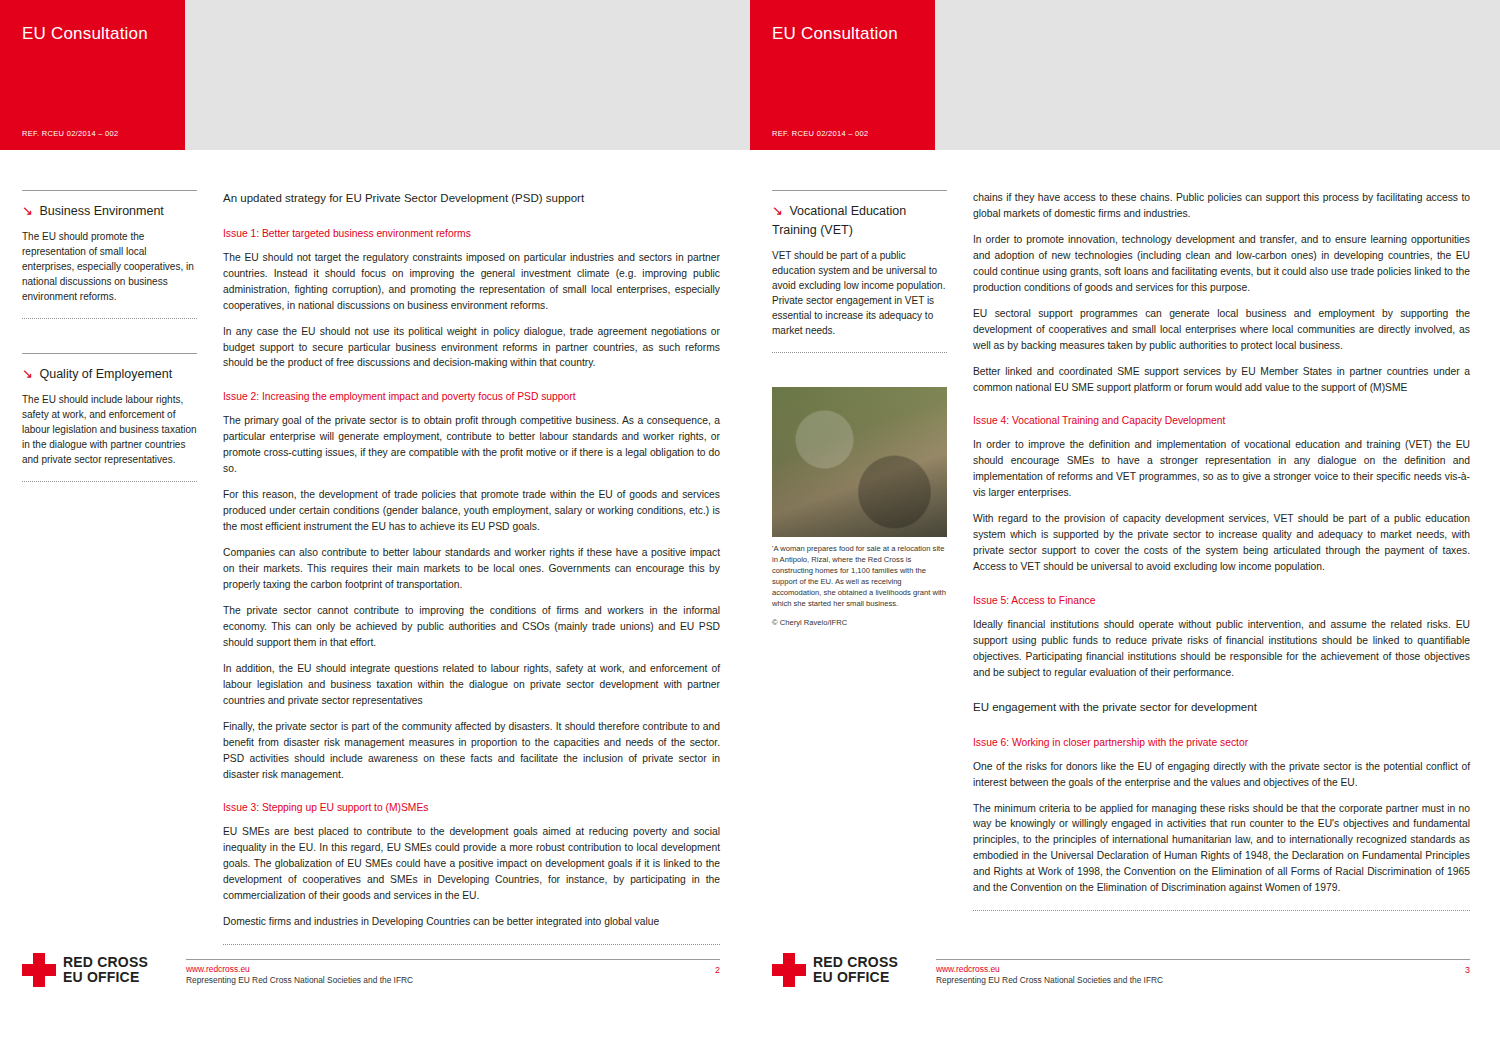EU Consultation
REF. RCEU 02/2014 – 002
↘ Business Environment
The EU should promote the representation of small local enterprises, especially cooperatives, in national discussions on business environment reforms.
↘ Quality of Employement
The EU should include labour rights, safety at work, and enforcement of labour legislation and business taxation in the dialogue with partner countries and private sector representatives.
An updated strategy for EU Private Sector Development (PSD) support
Issue 1: Better targeted business environment reforms
The EU should not target the regulatory constraints imposed on particular industries and sectors in partner countries. Instead it should focus on improving the general investment climate (e.g. improving public administration, fighting corruption), and promoting the representation of small local enterprises, especially cooperatives, in national discussions on business environment reforms.
In any case the EU should not use its political weight in policy dialogue, trade agreement negotiations or budget support to secure particular business environment reforms in partner countries, as such reforms should be the product of free discussions and decision-making within that country.
Issue 2: Increasing the employment impact and poverty focus of PSD support
The primary goal of the private sector is to obtain profit through competitive business. As a consequence, a particular enterprise will generate employment, contribute to better labour standards and worker rights, or promote cross-cutting issues, if they are compatible with the profit motive or if there is a legal obligation to do so.
For this reason, the development of trade policies that promote trade within the EU of goods and services produced under certain conditions (gender balance, youth employment, salary or working conditions, etc.) is the most efficient instrument the EU has to achieve its EU PSD goals.
Companies can also contribute to better labour standards and worker rights if these have a positive impact on their markets. This requires their main markets to be local ones. Governments can encourage this by properly taxing the carbon footprint of transportation.
The private sector cannot contribute to improving the conditions of firms and workers in the informal economy. This can only be achieved by public authorities and CSOs (mainly trade unions) and EU PSD should support them in that effort.
In addition, the EU should integrate questions related to labour rights, safety at work, and enforcement of labour legislation and business taxation within the dialogue on private sector development with partner countries and private sector representatives
Finally, the private sector is part of the community affected by disasters. It should therefore contribute to and benefit from disaster risk management measures in proportion to the capacities and needs of the sector. PSD activities should include awareness on these facts and facilitate the inclusion of private sector in disaster risk management.
Issue 3: Stepping up EU support to (M)SMEs
EU SMEs are best placed to contribute to the development goals aimed at reducing poverty and social inequality in the EU. In this regard, EU SMEs could provide a more robust contribution to local development goals. The globalization of EU SMEs could have a positive impact on development goals if it is linked to the development of cooperatives and SMEs in Developing Countries, for instance, by participating in the commercialization of their goods and services in the EU.
Domestic firms and industries in Developing Countries can be better integrated into global value
RED CROSS EU OFFICE
www.redcross.eu
Representing EU Red Cross National Societies and the IFRC 2
EU Consultation
REF. RCEU 02/2014 – 002
↘ Vocational Education Training (VET)
VET should be part of a public education system and be universal to avoid excluding low income population. Private sector engagement in VET is essential to increase its adequacy to market needs.
'A woman prepares food for sale at a relocation site in Antipolo, Rizal, where the Red Cross is constructing homes for 1,100 families with the support of the EU. As well as receiving accomodation, she obtained a livelihoods grant with which she started her small business. © Cheryl Ravelo/IFRC
chains if they have access to these chains. Public policies can support this process by facilitating access to global markets of domestic firms and industries.
In order to promote innovation, technology development and transfer, and to ensure learning opportunities and adoption of new technologies (including clean and low-carbon ones) in developing countries, the EU could continue using grants, soft loans and facilitating events, but it could also use trade policies linked to the production conditions of goods and services for this purpose.
EU sectoral support programmes can generate local business and employment by supporting the development of cooperatives and small local enterprises where local communities are directly involved, as well as by backing measures taken by public authorities to protect local business.
Better linked and coordinated SME support services by EU Member States in partner countries under a common national EU SME support platform or forum would add value to the support of (M)SME
Issue 4: Vocational Training and Capacity Development
In order to improve the definition and implementation of vocational education and training (VET) the EU should encourage SMEs to have a stronger representation in any dialogue on the definition and implementation of reforms and VET programmes, so as to give a stronger voice to their specific needs vis-à-vis larger enterprises.
With regard to the provision of capacity development services, VET should be part of a public education system which is supported by the private sector to increase quality and adequacy to market needs, with private sector support to cover the costs of the system being articulated through the payment of taxes. Access to VET should be universal to avoid excluding low income population.
Issue 5: Access to Finance
Ideally financial institutions should operate without public intervention, and assume the related risks. EU support using public funds to reduce private risks of financial institutions should be linked to quantifiable objectives. Participating financial institutions should be responsible for the achievement of those objectives and be subject to regular evaluation of their performance.
EU engagement with the private sector for development
Issue 6: Working in closer partnership with the private sector
One of the risks for donors like the EU of engaging directly with the private sector is the potential conflict of interest between the goals of the enterprise and the values and objectives of the EU.
The minimum criteria to be applied for managing these risks should be that the corporate partner must in no way be knowingly or willingly engaged in activities that run counter to the EU's objectives and fundamental principles, to the principles of international humanitarian law, and to internationally recognized standards as embodied in the Universal Declaration of Human Rights of 1948, the Declaration on Fundamental Principles and Rights at Work of 1998, the Convention on the Elimination of all Forms of Racial Discrimination of 1965 and the Convention on the Elimination of Discrimination against Women of 1979.
RED CROSS EU OFFICE
www.redcross.eu
Representing EU Red Cross National Societies and the IFRC 3